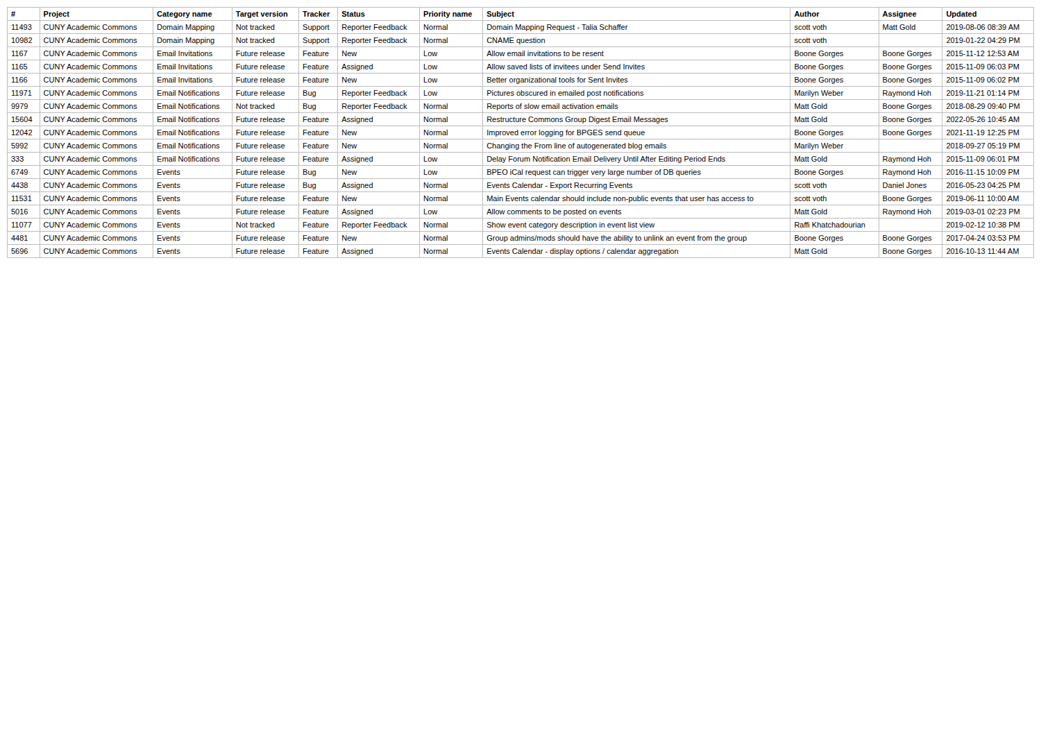| # | Project | Category name | Target version | Tracker | Status | Priority name | Subject | Author | Assignee | Updated |
| --- | --- | --- | --- | --- | --- | --- | --- | --- | --- | --- |
| 11493 | CUNY Academic Commons | Domain Mapping | Not tracked | Support | Reporter Feedback | Normal | Domain Mapping Request - Talia Schaffer | scott voth | Matt Gold | 2019-08-06 08:39 AM |
| 10982 | CUNY Academic Commons | Domain Mapping | Not tracked | Support | Reporter Feedback | Normal | CNAME question | scott voth | | 2019-01-22 04:29 PM |
| 1167 | CUNY Academic Commons | Email Invitations | Future release | Feature | New | Low | Allow email invitations to be resent | Boone Gorges | Boone Gorges | 2015-11-12 12:53 AM |
| 1165 | CUNY Academic Commons | Email Invitations | Future release | Feature | Assigned | Low | Allow saved lists of invitees under Send Invites | Boone Gorges | Boone Gorges | 2015-11-09 06:03 PM |
| 1166 | CUNY Academic Commons | Email Invitations | Future release | Feature | New | Low | Better organizational tools for Sent Invites | Boone Gorges | Boone Gorges | 2015-11-09 06:02 PM |
| 11971 | CUNY Academic Commons | Email Notifications | Future release | Bug | Reporter Feedback | Low | Pictures obscured in emailed post notifications | Marilyn Weber | Raymond Hoh | 2019-11-21 01:14 PM |
| 9979 | CUNY Academic Commons | Email Notifications | Not tracked | Bug | Reporter Feedback | Normal | Reports of slow email activation emails | Matt Gold | Boone Gorges | 2018-08-29 09:40 PM |
| 15604 | CUNY Academic Commons | Email Notifications | Future release | Feature | Assigned | Normal | Restructure Commons Group Digest Email Messages | Matt Gold | Boone Gorges | 2022-05-26 10:45 AM |
| 12042 | CUNY Academic Commons | Email Notifications | Future release | Feature | New | Normal | Improved error logging for BPGES send queue | Boone Gorges | Boone Gorges | 2021-11-19 12:25 PM |
| 5992 | CUNY Academic Commons | Email Notifications | Future release | Feature | New | Normal | Changing the From line of autogenerated blog emails | Marilyn Weber | | 2018-09-27 05:19 PM |
| 333 | CUNY Academic Commons | Email Notifications | Future release | Feature | Assigned | Low | Delay Forum Notification Email Delivery Until After Editing Period Ends | Matt Gold | Raymond Hoh | 2015-11-09 06:01 PM |
| 6749 | CUNY Academic Commons | Events | Future release | Bug | New | Low | BPEO iCal request can trigger very large number of DB queries | Boone Gorges | Raymond Hoh | 2016-11-15 10:09 PM |
| 4438 | CUNY Academic Commons | Events | Future release | Bug | Assigned | Normal | Events Calendar - Export Recurring Events | scott voth | Daniel Jones | 2016-05-23 04:25 PM |
| 11531 | CUNY Academic Commons | Events | Future release | Feature | New | Normal | Main Events calendar should include non-public events that user has access to | scott voth | Boone Gorges | 2019-06-11 10:00 AM |
| 5016 | CUNY Academic Commons | Events | Future release | Feature | Assigned | Low | Allow comments to be posted on events | Matt Gold | Raymond Hoh | 2019-03-01 02:23 PM |
| 11077 | CUNY Academic Commons | Events | Not tracked | Feature | Reporter Feedback | Normal | Show event category description in event list view | Raffi Khatchadourian | | 2019-02-12 10:38 PM |
| 4481 | CUNY Academic Commons | Events | Future release | Feature | New | Normal | Group admins/mods should have the ability to unlink an event from the group | Boone Gorges | Boone Gorges | 2017-04-24 03:53 PM |
| 5696 | CUNY Academic Commons | Events | Future release | Feature | Assigned | Normal | Events Calendar - display options / calendar aggregation | Matt Gold | Boone Gorges | 2016-10-13 11:44 AM |